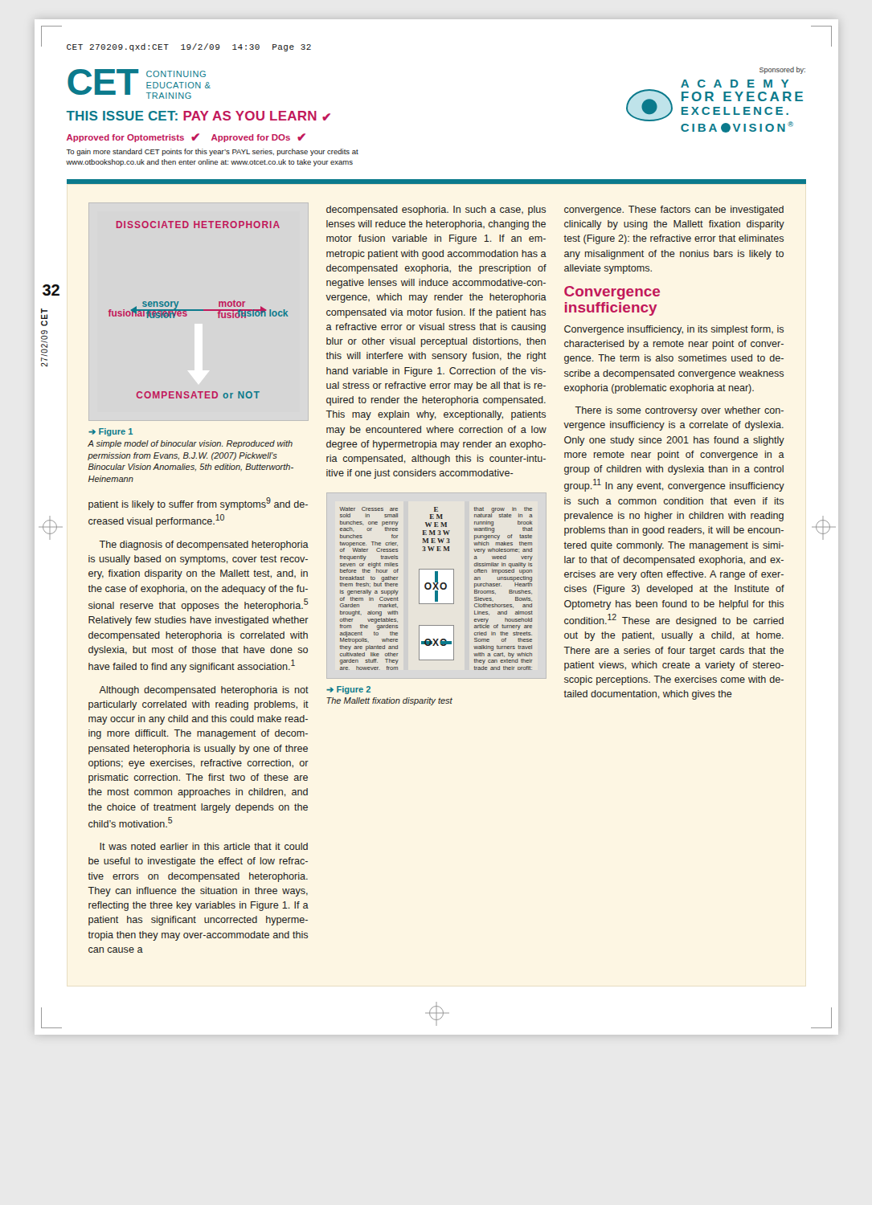CET 270209.qxd:CET 19/2/09 14:30 Page 32
CET
Continuing
Education &
Training
THIS ISSUE CET: PAY AS YOU LEARN ✔
Approved for Optometrists ✔ Approved for DOs ✔
To gain more standard CET points for this year’s PAYL series, purchase your credits at
www.otbookshop.co.uk and then enter online at: www.otcet.co.uk to take your exams
Sponsored by:
A C A D E M Y
FOR EYECARE
EXCELLENCE.
CIBA VISION®
32
27/02/09 CET
DISSOCIATED HETEROPHORIA
fusional reserves
motor
fusion
sensory
fusion
fusion lock
COMPENSATED or NOT
➔Figure 1
A simple model of binocular vision. Reproduced with permission from Evans, B.J.W. (2007) Pickwell’s Binocular Vision Anomalies, 5th edition, Butterworth-Heinemann
patient is likely to suffer from symptoms9 and decreased visual performance.10
The diagnosis of decompensated heterophoria is usually based on symptoms, cover test recovery, fixation disparity on the Mallett test, and, in the case of exophoria, on the adequacy of the fusional reserve that opposes the heterophoria.5 Relatively few studies have investigated whether decompensated heterophoria is correlated with dyslexia, but most of those that have done so have failed to find any significant association.1
Although decompensated heterophoria is not particularly correlated with reading problems, it may occur in any child and this could make reading more difficult. The management of decompensated heterophoria is usually by one of three options; eye exercises, refractive correction, or prismatic correction. The first two of these are the most common approaches in children, and the choice of treatment largely depends on the child’s motivation.5
It was noted earlier in this article that it could be useful to investigate the effect of low refractive errors on decompensated heterophoria. They can influence the situation in three ways, reflecting the three key variables in Figure 1. If a patient has significant uncorrected hypermetropia then they may over-accommodate and this can cause a
decompensated esophoria. In such a case, plus lenses will reduce the heterophoria, changing the motor fusion variable in Figure 1. If an emmetropic patient with good accommodation has a decompensated exophoria, the prescription of negative lenses will induce accommodative-convergence, which may render the heterophoria compensated via motor fusion. If the patient has a refractive error or visual stress that is causing blur or other visual perceptual distortions, then this will interfere with sensory fusion, the right hand variable in Figure 1. Correction of the visual stress or refractive error may be all that is required to render the heterophoria compensated. This may explain why, exceptionally, patients may be encountered where correction of a low degree of hypermetropia may render an exophoria compensated, although this is counter-intuitive if one just considers accommodative-
Water Cresses are sold in small bunches, one penny each, or three bunches for twopence. The crier, of Water Cresses frequently travels seven or eight miles before the hour of breakfast to gather them fresh; but there is generally a supply of them in Covent Garden market, brought, along with other vegetables, from the gardens adjacent to the Metropolis, where they are planted and cultivated like other garden stuff. They are, however, from this circumstance, very inferior from those
E
E M
W E M
E M 3 W
M E W 3
3 W E M
OXO
OXO
that grow in the natural state in a running brook wanting that pungency of taste which makes them very wholesome; and a weed very dissimilar in quality is often imposed upon an unsuspecting purchaser. Hearth Brooms, Brushes, Sieves, Bowls, Clotheshorses, and Lines, and almost every household article of turnery are cried in the streets. Some of these walking turners travel with a cart, by which they can extend their trade and their profit; but the greater number carry their shop on their shoulders, and find it to be
➔Figure 2
The Mallett fixation disparity test
convergence. These factors can be investigated clinically by using the Mallett fixation disparity test (Figure 2): the refractive error that eliminates any misalignment of the nonius bars is likely to alleviate symptoms.
Convergence
insufficiency
Convergence insufficiency, in its simplest form, is characterised by a remote near point of convergence. The term is also sometimes used to describe a decompensated convergence weakness exophoria (problematic exophoria at near).
There is some controversy over whether convergence insufficiency is a correlate of dyslexia. Only one study since 2001 has found a slightly more remote near point of convergence in a group of children with dyslexia than in a control group.11 In any event, convergence insufficiency is such a common condition that even if its prevalence is no higher in children with reading problems than in good readers, it will be encountered quite commonly. The management is similar to that of decompensated exophoria, and exercises are very often effective. A range of exercises (Figure 3) developed at the Institute of Optometry has been found to be helpful for this condition.12 These are designed to be carried out by the patient, usually a child, at home. There are a series of four target cards that the patient views, which create a variety of stereoscopic perceptions. The exercises come with detailed documentation, which gives the